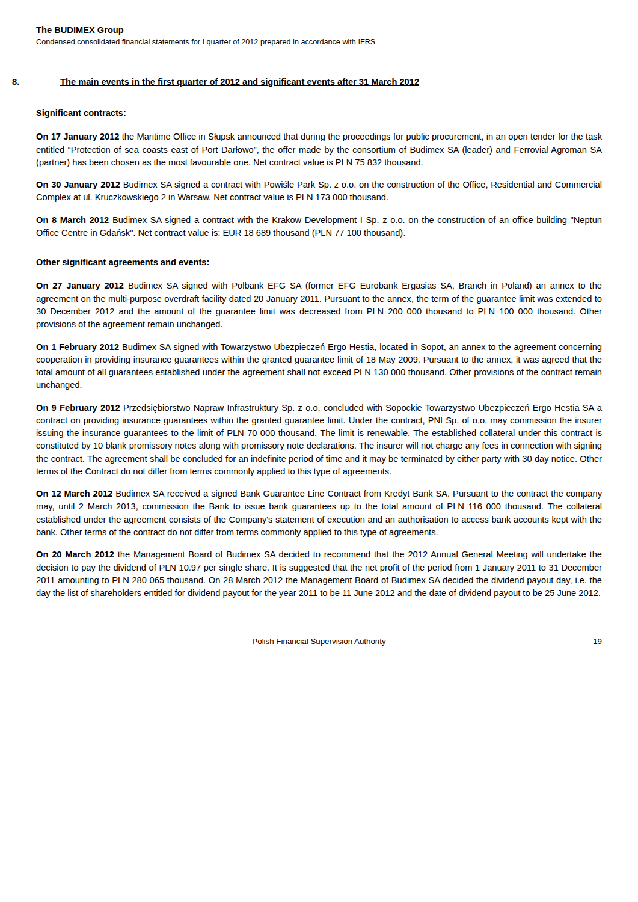The BUDIMEX Group
Condensed consolidated financial statements for I quarter of 2012 prepared in accordance with IFRS
8. The main events in the first quarter of 2012 and significant events after 31 March 2012
Significant contracts:
On 17 January 2012 the Maritime Office in Słupsk announced that during the proceedings for public procurement, in an open tender for the task entitled “Protection of sea coasts east of Port Darłowo”, the offer made by the consortium of Budimex SA (leader) and Ferrovial Agroman SA (partner) has been chosen as the most favourable one. Net contract value is PLN 75 832 thousand.
On 30 January 2012 Budimex SA signed a contract with Powiśle Park Sp. z o.o. on the construction of the Office, Residential and Commercial Complex at ul. Kruczkowskiego 2 in Warsaw. Net contract value is PLN 173 000 thousand.
On 8 March 2012 Budimex SA signed a contract with the Krakow Development I Sp. z o.o. on the construction of an office building "Neptun Office Centre in Gdańsk". Net contract value is: EUR 18 689 thousand (PLN 77 100 thousand).
Other significant agreements and events:
On 27 January 2012 Budimex SA signed with Polbank EFG SA (former EFG Eurobank Ergasias SA, Branch in Poland) an annex to the agreement on the multi-purpose overdraft facility dated 20 January 2011. Pursuant to the annex, the term of the guarantee limit was extended to 30 December 2012 and the amount of the guarantee limit was decreased from PLN 200 000 thousand to PLN 100 000 thousand. Other provisions of the agreement remain unchanged.
On 1 February 2012 Budimex SA signed with Towarzystwo Ubezpieczeń Ergo Hestia, located in Sopot, an annex to the agreement concerning cooperation in providing insurance guarantees within the granted guarantee limit of 18 May 2009. Pursuant to the annex, it was agreed that the total amount of all guarantees established under the agreement shall not exceed PLN 130 000 thousand. Other provisions of the contract remain unchanged.
On 9 February 2012 Przedsiębiorstwo Napraw Infrastruktury Sp. z o.o. concluded with Sopockie Towarzystwo Ubezpieczeń Ergo Hestia SA a contract on providing insurance guarantees within the granted guarantee limit. Under the contract, PNI Sp. of o.o. may commission the insurer issuing the insurance guarantees to the limit of PLN 70 000 thousand. The limit is renewable. The established collateral under this contract is constituted by 10 blank promissory notes along with promissory note declarations. The insurer will not charge any fees in connection with signing the contract. The agreement shall be concluded for an indefinite period of time and it may be terminated by either party with 30 day notice. Other terms of the Contract do not differ from terms commonly applied to this type of agreements.
On 12 March 2012 Budimex SA received a signed Bank Guarantee Line Contract from Kredyt Bank SA. Pursuant to the contract the company may, until 2 March 2013, commission the Bank to issue bank guarantees up to the total amount of PLN 116 000 thousand. The collateral established under the agreement consists of the Company's statement of execution and an authorisation to access bank accounts kept with the bank. Other terms of the contract do not differ from terms commonly applied to this type of agreements.
On 20 March 2012 the Management Board of Budimex SA decided to recommend that the 2012 Annual General Meeting will undertake the decision to pay the dividend of PLN 10.97 per single share. It is suggested that the net profit of the period from 1 January 2011 to 31 December 2011 amounting to PLN 280 065 thousand. On 28 March 2012 the Management Board of Budimex SA decided the dividend payout day, i.e. the day the list of shareholders entitled for dividend payout for the year 2011 to be 11 June 2012 and the date of dividend payout to be 25 June 2012.
Polish Financial Supervision Authority
19